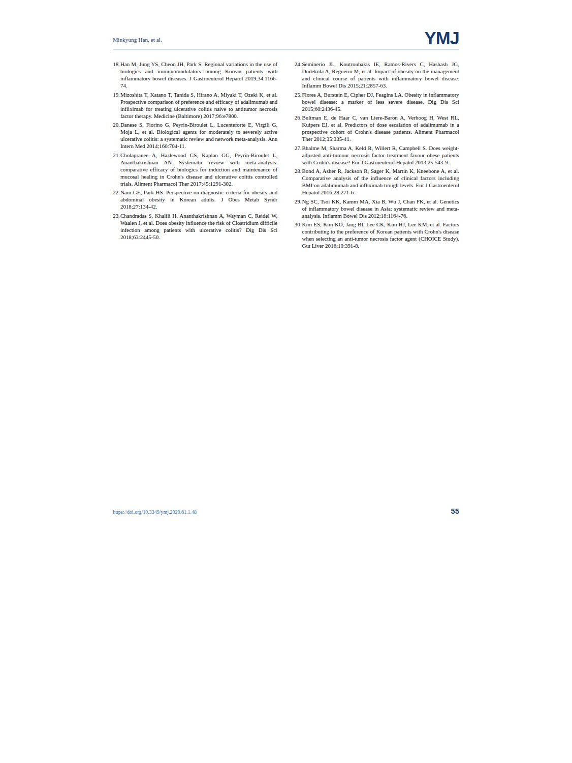Minkyung Han, et al.
YMJ
Han M, Jung YS, Cheon JH, Park S. Regional variations in the use of biologics and immunomodulators among Korean patients with inflammatory bowel diseases. J Gastroenterol Hepatol 2019;34:1166-74.
Mizoshita T, Katano T, Tanida S, Hirano A, Miyaki T, Ozeki K, et al. Prospective comparison of preference and efficacy of adalimumab and infliximab for treating ulcerative colitis naive to antitumor necrosis factor therapy. Medicine (Baltimore) 2017;96:e7800.
Danese S, Fiorino G, Peyrin-Biroulet L, Lucenteforte E, Virgili G, Moja L, et al. Biological agents for moderately to severely active ulcerative colitis: a systematic review and network meta-analysis. Ann Intern Med 2014;160:704-11.
Cholapranee A, Hazlewood GS, Kaplan GG, Peyrin-Biroulet L, Ananthakrishnan AN. Systematic review with meta-analysis: comparative efficacy of biologics for induction and maintenance of mucosal healing in Crohn's disease and ulcerative colitis controlled trials. Aliment Pharmacol Ther 2017;45:1291-302.
Nam GE, Park HS. Perspective on diagnostic criteria for obesity and abdominal obesity in Korean adults. J Obes Metab Syndr 2018;27:134-42.
Chandradas S, Khalili H, Ananthakrishnan A, Wayman C, Reidel W, Waalen J, et al. Does obesity influence the risk of Clostridium difficile infection among patients with ulcerative colitis? Dig Dis Sci 2018;63:2445-50.
Seminerio JL, Koutroubakis IE, Ramos-Rivers C, Hashash JG, Dudekula A, Regueiro M, et al. Impact of obesity on the management and clinical course of patients with inflammatory bowel disease. Inflamm Bowel Dis 2015;21:2857-63.
Flores A, Burstein E, Cipher DJ, Feagins LA. Obesity in inflammatory bowel disease: a marker of less severe disease. Dig Dis Sci 2015;60:2436-45.
Bultman E, de Haar C, van Liere-Baron A, Verhoog H, West RL, Kuipers EJ, et al. Predictors of dose escalation of adalimumab in a prospective cohort of Crohn's disease patients. Aliment Pharmacol Ther 2012;35:335-41.
Bhalme M, Sharma A, Keld R, Willert R, Campbell S. Does weight-adjusted anti-tumour necrosis factor treatment favour obese patients with Crohn's disease? Eur J Gastroenterol Hepatol 2013;25:543-9.
Bond A, Asher R, Jackson R, Sager K, Martin K, Kneebone A, et al. Comparative analysis of the influence of clinical factors including BMI on adalimumab and infliximab trough levels. Eur J Gastroenterol Hepatol 2016;28:271-6.
Ng SC, Tsoi KK, Kamm MA, Xia B, Wu J, Chan FK, et al. Genetics of inflammatory bowel disease in Asia: systematic review and meta-analysis. Inflamm Bowel Dis 2012;18:1164-76.
Kim ES, Kim KO, Jang BI, Lee CK, Kim HJ, Lee KM, et al. Factors contributing to the preference of Korean patients with Crohn's disease when selecting an anti-tumor necrosis factor agent (CHOICE Study). Gut Liver 2016;10:391-8.
https://doi.org/10.3349/ymj.2020.61.1.48
55